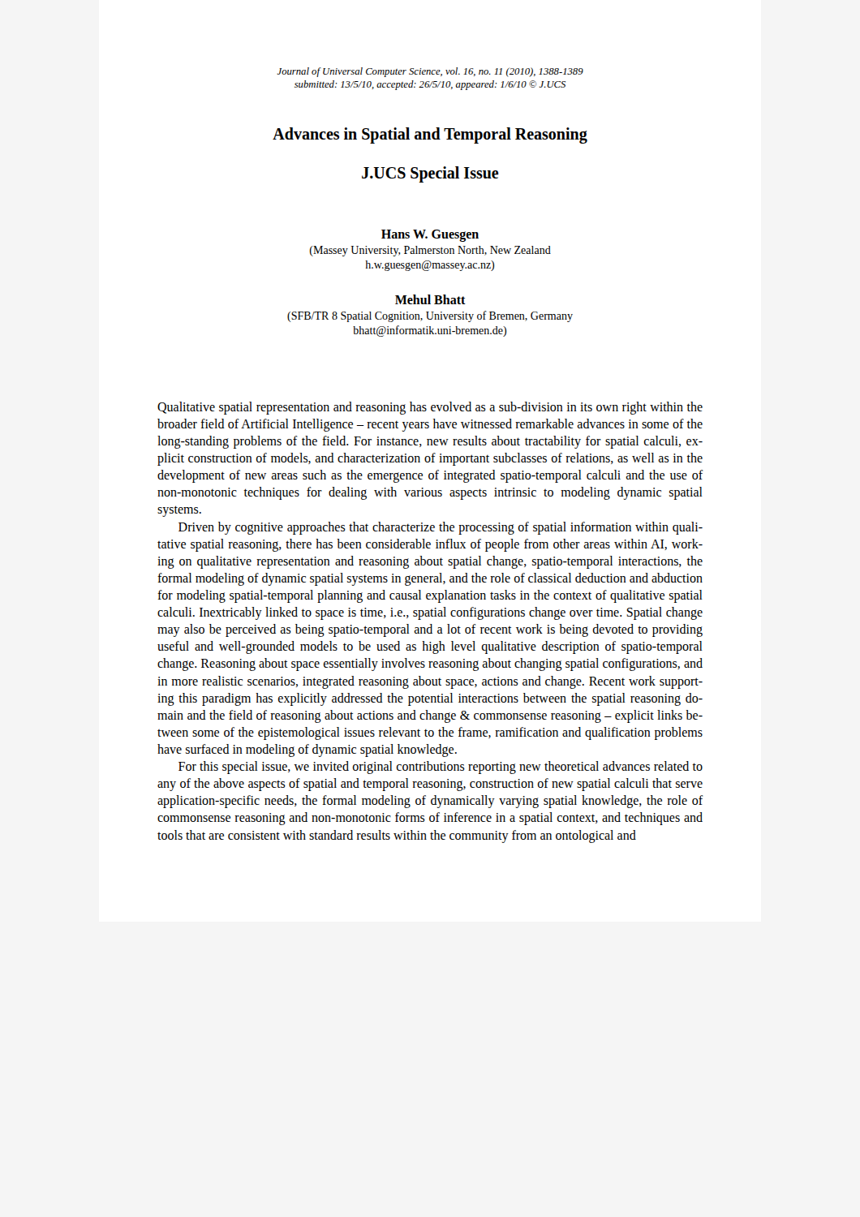Journal of Universal Computer Science, vol. 16, no. 11 (2010), 1388-1389
submitted: 13/5/10, accepted: 26/5/10, appeared: 1/6/10 © J.UCS
Advances in Spatial and Temporal Reasoning
J.UCS Special Issue
Hans W. Guesgen
(Massey University, Palmerston North, New Zealand
h.w.guesgen@massey.ac.nz)
Mehul Bhatt
(SFB/TR 8 Spatial Cognition, University of Bremen, Germany
bhatt@informatik.uni-bremen.de)
Qualitative spatial representation and reasoning has evolved as a sub-division in its own right within the broader field of Artificial Intelligence – recent years have witnessed remarkable advances in some of the long-standing problems of the field. For instance, new results about tractability for spatial calculi, explicit construction of models, and characterization of important subclasses of relations, as well as in the development of new areas such as the emergence of integrated spatio-temporal calculi and the use of non-monotonic techniques for dealing with various aspects intrinsic to modeling dynamic spatial systems.
Driven by cognitive approaches that characterize the processing of spatial information within qualitative spatial reasoning, there has been considerable influx of people from other areas within AI, working on qualitative representation and reasoning about spatial change, spatio-temporal interactions, the formal modeling of dynamic spatial systems in general, and the role of classical deduction and abduction for modeling spatial-temporal planning and causal explanation tasks in the context of qualitative spatial calculi. Inextricably linked to space is time, i.e., spatial configurations change over time. Spatial change may also be perceived as being spatio-temporal and a lot of recent work is being devoted to providing useful and well-grounded models to be used as high level qualitative description of spatio-temporal change. Reasoning about space essentially involves reasoning about changing spatial configurations, and in more realistic scenarios, integrated reasoning about space, actions and change. Recent work supporting this paradigm has explicitly addressed the potential interactions between the spatial reasoning domain and the field of reasoning about actions and change & commonsense reasoning – explicit links between some of the epistemological issues relevant to the frame, ramification and qualification problems have surfaced in modeling of dynamic spatial knowledge.
For this special issue, we invited original contributions reporting new theoretical advances related to any of the above aspects of spatial and temporal reasoning, construction of new spatial calculi that serve application-specific needs, the formal modeling of dynamically varying spatial knowledge, the role of commonsense reasoning and non-monotonic forms of inference in a spatial context, and techniques and tools that are consistent with standard results within the community from an ontological and